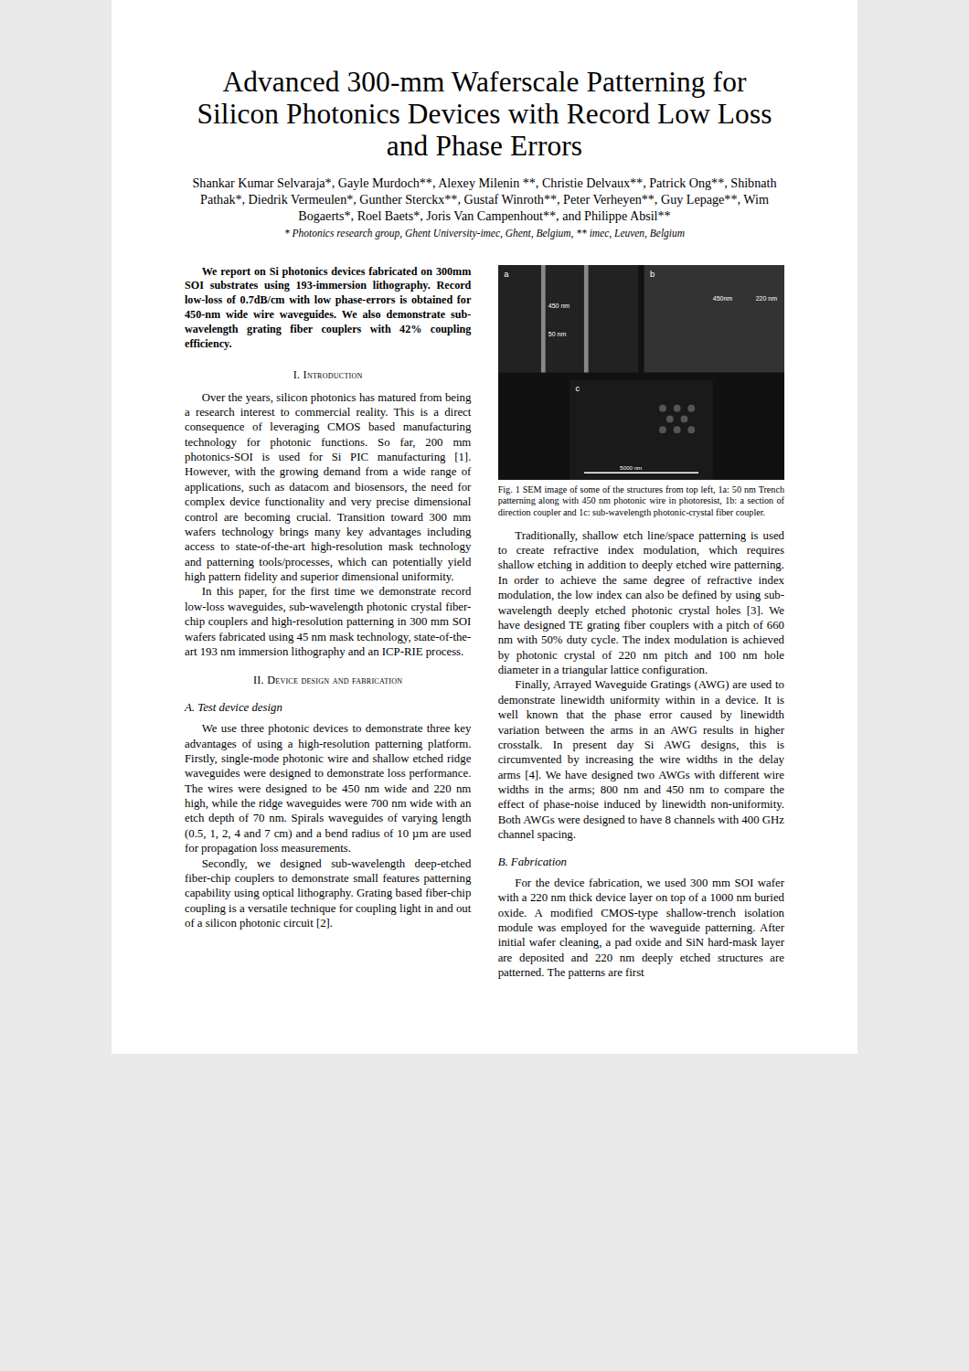Advanced 300-mm Waferscale Patterning for Silicon Photonics Devices with Record Low Loss and Phase Errors
Shankar Kumar Selvaraja*, Gayle Murdoch**, Alexey Milenin **, Christie Delvaux**, Patrick Ong**, Shibnath Pathak*, Diedrik Vermeulen*, Gunther Sterckx**, Gustaf Winroth**, Peter Verheyen**, Guy Lepage**, Wim Bogaerts*, Roel Baets*, Joris Van Campenhout**, and Philippe Absil**
* Photonics research group, Ghent University-imec, Ghent, Belgium, ** imec, Leuven, Belgium
We report on Si photonics devices fabricated on 300mm SOI substrates using 193-immersion lithography. Record low-loss of 0.7dB/cm with low phase-errors is obtained for 450-nm wide wire waveguides. We also demonstrate sub-wavelength grating fiber couplers with 42% coupling efficiency.
I. Introduction
Over the years, silicon photonics has matured from being a research interest to commercial reality. This is a direct consequence of leveraging CMOS based manufacturing technology for photonic functions. So far, 200 mm photonics-SOI is used for Si PIC manufacturing [1]. However, with the growing demand from a wide range of applications, such as datacom and biosensors, the need for complex device functionality and very precise dimensional control are becoming crucial. Transition toward 300 mm wafers technology brings many key advantages including access to state-of-the-art high-resolution mask technology and patterning tools/processes, which can potentially yield high pattern fidelity and superior dimensional uniformity.
In this paper, for the first time we demonstrate record low-loss waveguides, sub-wavelength photonic crystal fiber-chip couplers and high-resolution patterning in 300 mm SOI wafers fabricated using 45 nm mask technology, state-of-the-art 193 nm immersion lithography and an ICP-RIE process.
II. Device design and fabrication
A. Test device design
We use three photonic devices to demonstrate three key advantages of using a high-resolution patterning platform. Firstly, single-mode photonic wire and shallow etched ridge waveguides were designed to demonstrate loss performance. The wires were designed to be 450 nm wide and 220 nm high, while the ridge waveguides were 700 nm wide with an etch depth of 70 nm. Spirals waveguides of varying length (0.5, 1, 2, 4 and 7 cm) and a bend radius of 10 µm are used for propagation loss measurements.
Secondly, we designed sub-wavelength deep-etched fiber-chip couplers to demonstrate small features patterning capability using optical lithography. Grating based fiber-chip coupling is a versatile technique for coupling light in and out of a silicon photonic circuit [2].
Fig. 1 SEM image of some of the structures from top left, 1a: 50 nm Trench patterning along with 450 nm photonic wire in photoresist, 1b: a section of direction coupler and 1c: sub-wavelength photonic-crystal fiber coupler.
Traditionally, shallow etch line/space patterning is used to create refractive index modulation, which requires shallow etching in addition to deeply etched wire patterning. In order to achieve the same degree of refractive index modulation, the low index can also be defined by using sub-wavelength deeply etched photonic crystal holes [3]. We have designed TE grating fiber couplers with a pitch of 660 nm with 50% duty cycle. The index modulation is achieved by photonic crystal of 220 nm pitch and 100 nm hole diameter in a triangular lattice configuration.
Finally, Arrayed Waveguide Gratings (AWG) are used to demonstrate linewidth uniformity within in a device. It is well known that the phase error caused by linewidth variation between the arms in an AWG results in higher crosstalk. In present day Si AWG designs, this is circumvented by increasing the wire widths in the delay arms [4]. We have designed two AWGs with different wire widths in the arms; 800 nm and 450 nm to compare the effect of phase-noise induced by linewidth non-uniformity. Both AWGs were designed to have 8 channels with 400 GHz channel spacing.
B. Fabrication
For the device fabrication, we used 300 mm SOI wafer with a 220 nm thick device layer on top of a 1000 nm buried oxide. A modified CMOS-type shallow-trench isolation module was employed for the waveguide patterning. After initial wafer cleaning, a pad oxide and SiN hard-mask layer are deposited and 220 nm deeply etched structures are patterned. The patterns are first